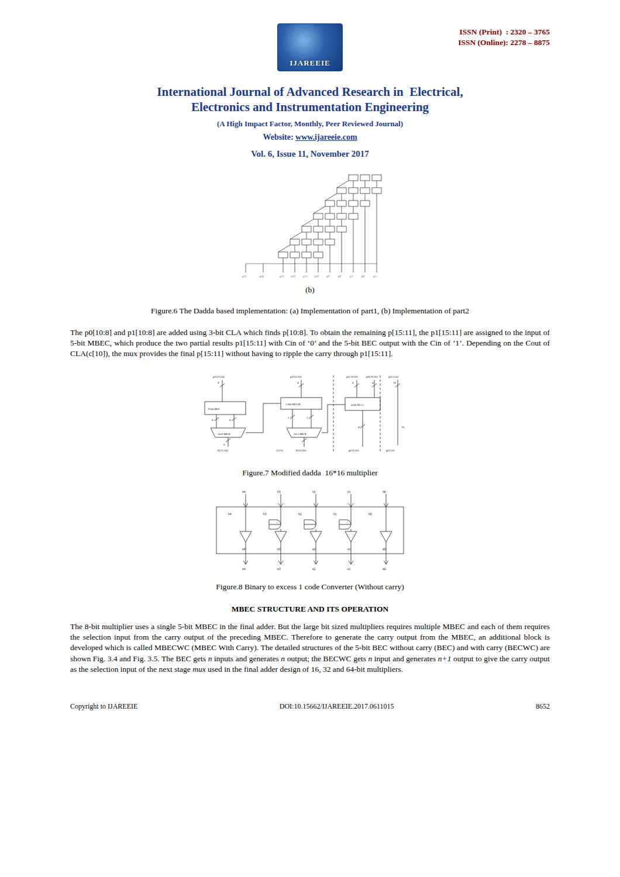ISSN (Print) : 2320 – 3765 ISSN (Online): 2278 – 8875
IJAREEIE
International Journal of Advanced Research in Electrical,
Electronics and Instrumentation Engineering
(A High Impact Factor, Monthly, Peer Reviewed Journal)
Website: www.ijareeie.com
Vol. 6, Issue 11, November 2017
p[15] p[14] p[13] p[12] p[11] p[10] p[9] p[8] p[7] p[6] p[5]
(b)
Figure.6 The Dadda based implementation: (a) Implementation of part1, (b) Implementation of part2
The p0[10:8] and p1[10:8] are added using 3-bit CLA which finds p[10:8]. To obtain the remaining p[15:11], the p1[15:11] are assigned to the input of 5-bit MBEC, which produce the two partial results p1[15:11] with Cin of ‘0’ and the 5-bit BEC output with the Cin of ’1’. Depending on the Cout of CLA(c[10]), the mux provides the final p[15:11] without having to ripple the carry through p1[15:11].
8-bit BEC 16:8 MUX 5-Bit BECW 10:5 MUX 4-bit RCA p1[31:24] p1[23:20] p1[19:16] p0[19:16] p1[15:0] 8 4 4 4 16 8 8 5 5 4 16 P[31:24] P[23:20] C[23] p[19:16] p[15:0] 8
Figure.7 Modified dadda 16*16 multiplier
b4 b3 b2 b1 b0 b4 b3 b2 b1 b0 x4 x3 x2 x1 x0 x4 x3 x2 x1 x0
Figure.8 Binary to excess 1 code Converter (Without carry)
MBEC Structure and its Operation
The 8-bit multiplier uses a single 5-bit MBEC in the final adder. But the large bit sized multipliers requires multiple MBEC and each of them requires the selection input from the carry output of the preceding MBEC. Therefore to generate the carry output from the MBEC, an additional block is developed which is called MBECWC (MBEC With Carry). The detailed structures of the 5-bit BEC without carry (BEC) and with carry (BECWC) are shown Fig. 3.4 and Fig. 3.5. The BEC gets n inputs and generates n output; the BECWC gets n input and generates n+1 output to give the carry output as the selection input of the next stage mux used in the final adder design of 16, 32 and 64-bit multipliers.
Copyright to IJAREEIE DOI:10.15662/IJAREEIE.2017.0611015 8652